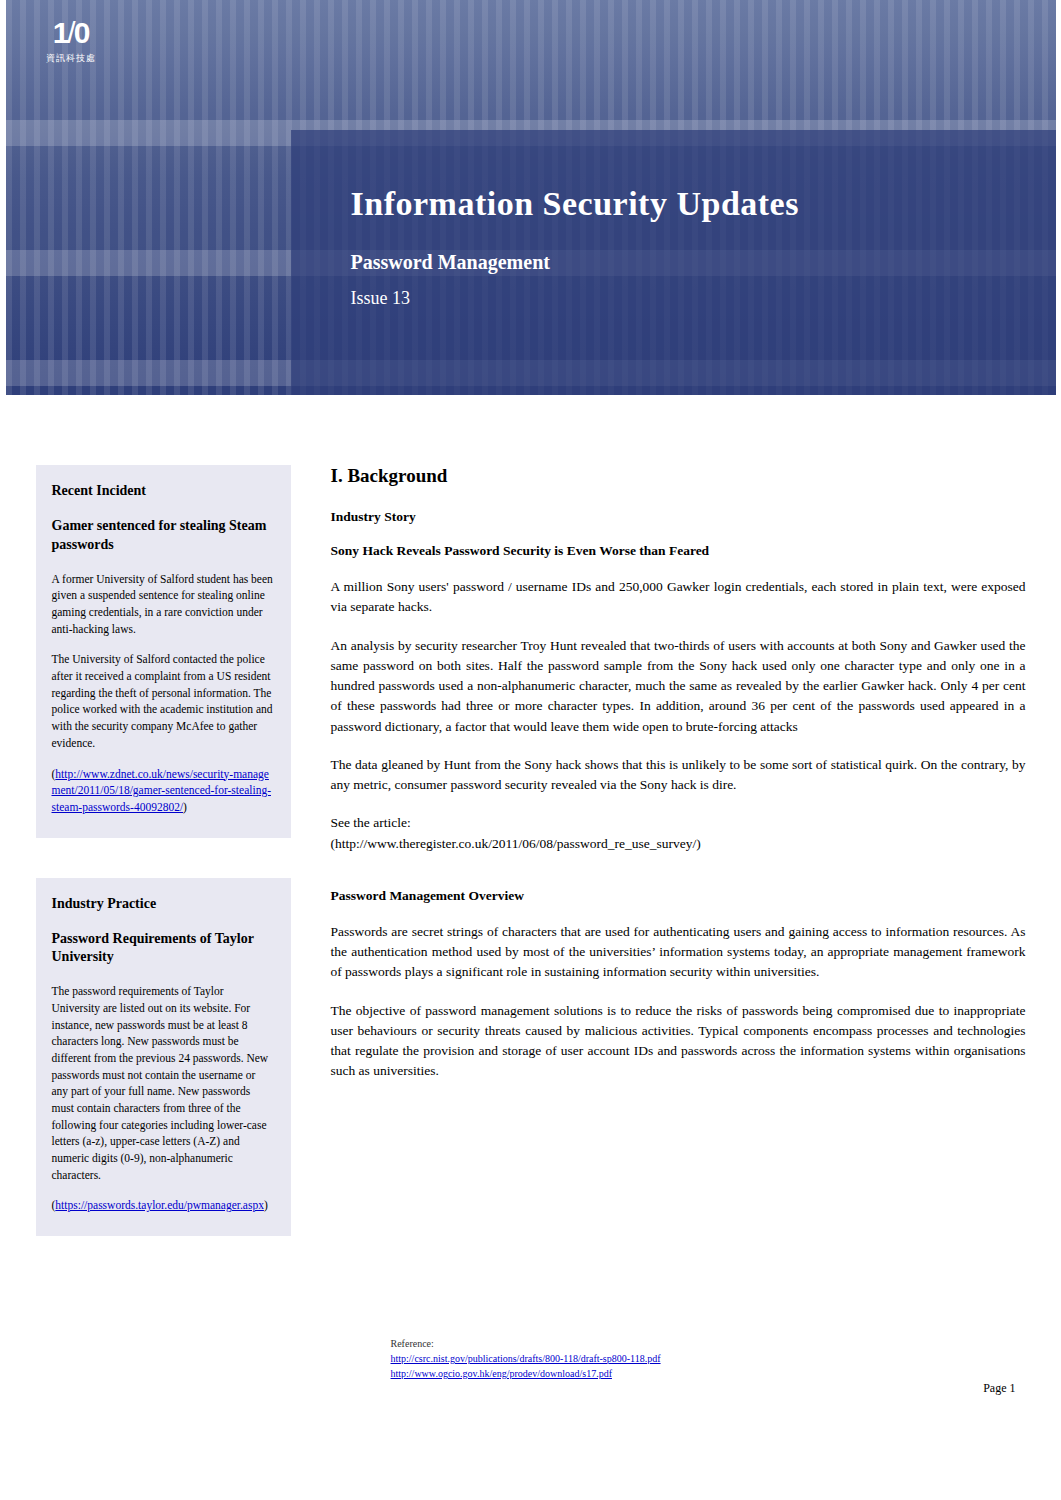1/0
資訊科技處
Information Security Updates
Password Management
Issue 13
Recent Incident
Gamer sentenced for stealing Steam passwords
A former University of Salford student has been given a suspended sentence for stealing online gaming credentials, in a rare conviction under anti-hacking laws.
The University of Salford contacted the police after it received a complaint from a US resident regarding the theft of personal information. The police worked with the academic institution and with the security company McAfee to gather evidence.
(http://www.zdnet.co.uk/news/security-management/2011/05/18/gamer-sentenced-for-stealing-steam-passwords-40092802/)
Industry Practice
Password Requirements of Taylor University
The password requirements of Taylor University are listed out on its website. For instance, new passwords must be at least 8 characters long. New passwords must be different from the previous 24 passwords. New passwords must not contain the username or any part of your full name. New passwords must contain characters from three of the following four categories including lower-case letters (a-z), upper-case letters (A-Z) and numeric digits (0-9), non-alphanumeric characters.
(https://passwords.taylor.edu/pwmanager.aspx)
I. Background
Industry Story
Sony Hack Reveals Password Security is Even Worse than Feared
A million Sony users' password / username IDs and 250,000 Gawker login credentials, each stored in plain text, were exposed via separate hacks.
An analysis by security researcher Troy Hunt revealed that two-thirds of users with accounts at both Sony and Gawker used the same password on both sites. Half the password sample from the Sony hack used only one character type and only one in a hundred passwords used a non-alphanumeric character, much the same as revealed by the earlier Gawker hack. Only 4 per cent of these passwords had three or more character types. In addition, around 36 per cent of the passwords used appeared in a password dictionary, a factor that would leave them wide open to brute-forcing attacks
The data gleaned by Hunt from the Sony hack shows that this is unlikely to be some sort of statistical quirk. On the contrary, by any metric, consumer password security revealed via the Sony hack is dire.
See the article:
(http://www.theregister.co.uk/2011/06/08/password_re_use_survey/)
Password Management Overview
Passwords are secret strings of characters that are used for authenticating users and gaining access to information resources. As the authentication method used by most of the universities’ information systems today, an appropriate management framework of passwords plays a significant role in sustaining information security within universities.
The objective of password management solutions is to reduce the risks of passwords being compromised due to inappropriate user behaviours or security threats caused by malicious activities. Typical components encompass processes and technologies that regulate the provision and storage of user account IDs and passwords across the information systems within organisations such as universities.
Reference:
http://csrc.nist.gov/publications/drafts/800-118/draft-sp800-118.pdf
http://www.ogcio.gov.hk/eng/prodev/download/s17.pdf
Page 1